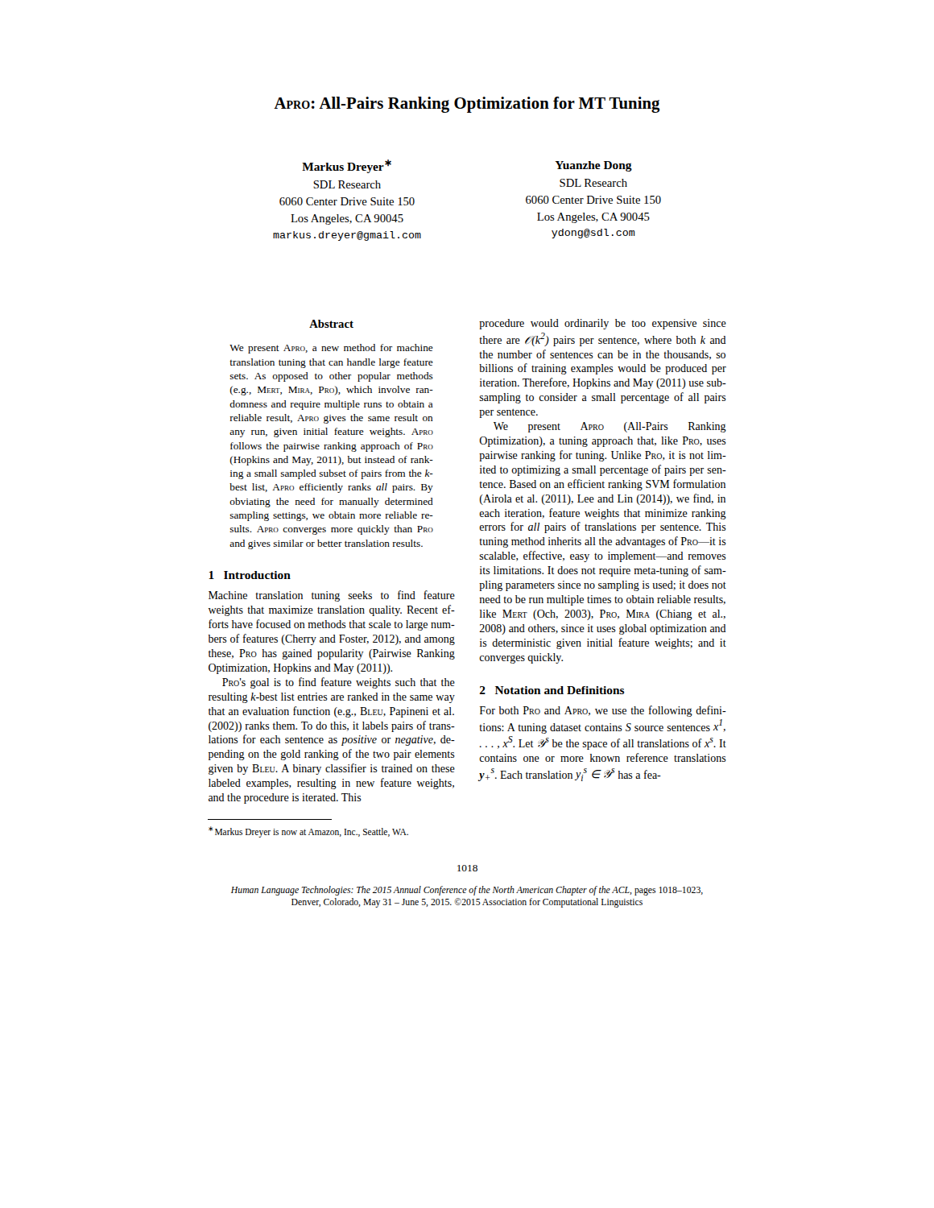Apro: All-Pairs Ranking Optimization for MT Tuning
Markus Dreyer∗
SDL Research
6060 Center Drive Suite 150
Los Angeles, CA 90045
markus.dreyer@gmail.com
Yuanzhe Dong
SDL Research
6060 Center Drive Suite 150
Los Angeles, CA 90045
ydong@sdl.com
Abstract
We present Apro, a new method for machine translation tuning that can handle large feature sets. As opposed to other popular methods (e.g., Mert, Mira, Pro), which involve randomness and require multiple runs to obtain a reliable result, Apro gives the same result on any run, given initial feature weights. Apro follows the pairwise ranking approach of Pro (Hopkins and May, 2011), but instead of ranking a small sampled subset of pairs from the k-best list, Apro efficiently ranks all pairs. By obviating the need for manually determined sampling settings, we obtain more reliable results. Apro converges more quickly than Pro and gives similar or better translation results.
1 Introduction
Machine translation tuning seeks to find feature weights that maximize translation quality. Recent efforts have focused on methods that scale to large numbers of features (Cherry and Foster, 2012), and among these, Pro has gained popularity (Pairwise Ranking Optimization, Hopkins and May (2011)).
Pro's goal is to find feature weights such that the resulting k-best list entries are ranked in the same way that an evaluation function (e.g., Bleu, Papineni et al. (2002)) ranks them. To do this, it labels pairs of translations for each sentence as positive or negative, depending on the gold ranking of the two pair elements given by Bleu. A binary classifier is trained on these labeled examples, resulting in new feature weights, and the procedure is iterated. This
∗Markus Dreyer is now at Amazon, Inc., Seattle, WA.
procedure would ordinarily be too expensive since there are 𝒪(k2) pairs per sentence, where both k and the number of sentences can be in the thousands, so billions of training examples would be produced per iteration. Therefore, Hopkins and May (2011) use subsampling to consider a small percentage of all pairs per sentence.
We present Apro (All-Pairs Ranking Optimization), a tuning approach that, like Pro, uses pairwise ranking for tuning. Unlike Pro, it is not limited to optimizing a small percentage of pairs per sentence. Based on an efficient ranking SVM formulation (Airola et al. (2011), Lee and Lin (2014)), we find, in each iteration, feature weights that minimize ranking errors for all pairs of translations per sentence. This tuning method inherits all the advantages of Pro—it is scalable, effective, easy to implement—and removes its limitations. It does not require meta-tuning of sampling parameters since no sampling is used; it does not need to be run multiple times to obtain reliable results, like Mert (Och, 2003), Pro, Mira (Chiang et al., 2008) and others, since it uses global optimization and is deterministic given initial feature weights; and it converges quickly.
2 Notation and Definitions
For both Pro and Apro, we use the following definitions: A tuning dataset contains S source sentences x1, . . . , xS. Let 𝒴s be the space of all translations of xs. It contains one or more known reference translations y+s. Each translation yis ∈ 𝒴s has a fea-
1018
Human Language Technologies: The 2015 Annual Conference of the North American Chapter of the ACL, pages 1018–1023,
Denver, Colorado, May 31 – June 5, 2015. ©2015 Association for Computational Linguistics